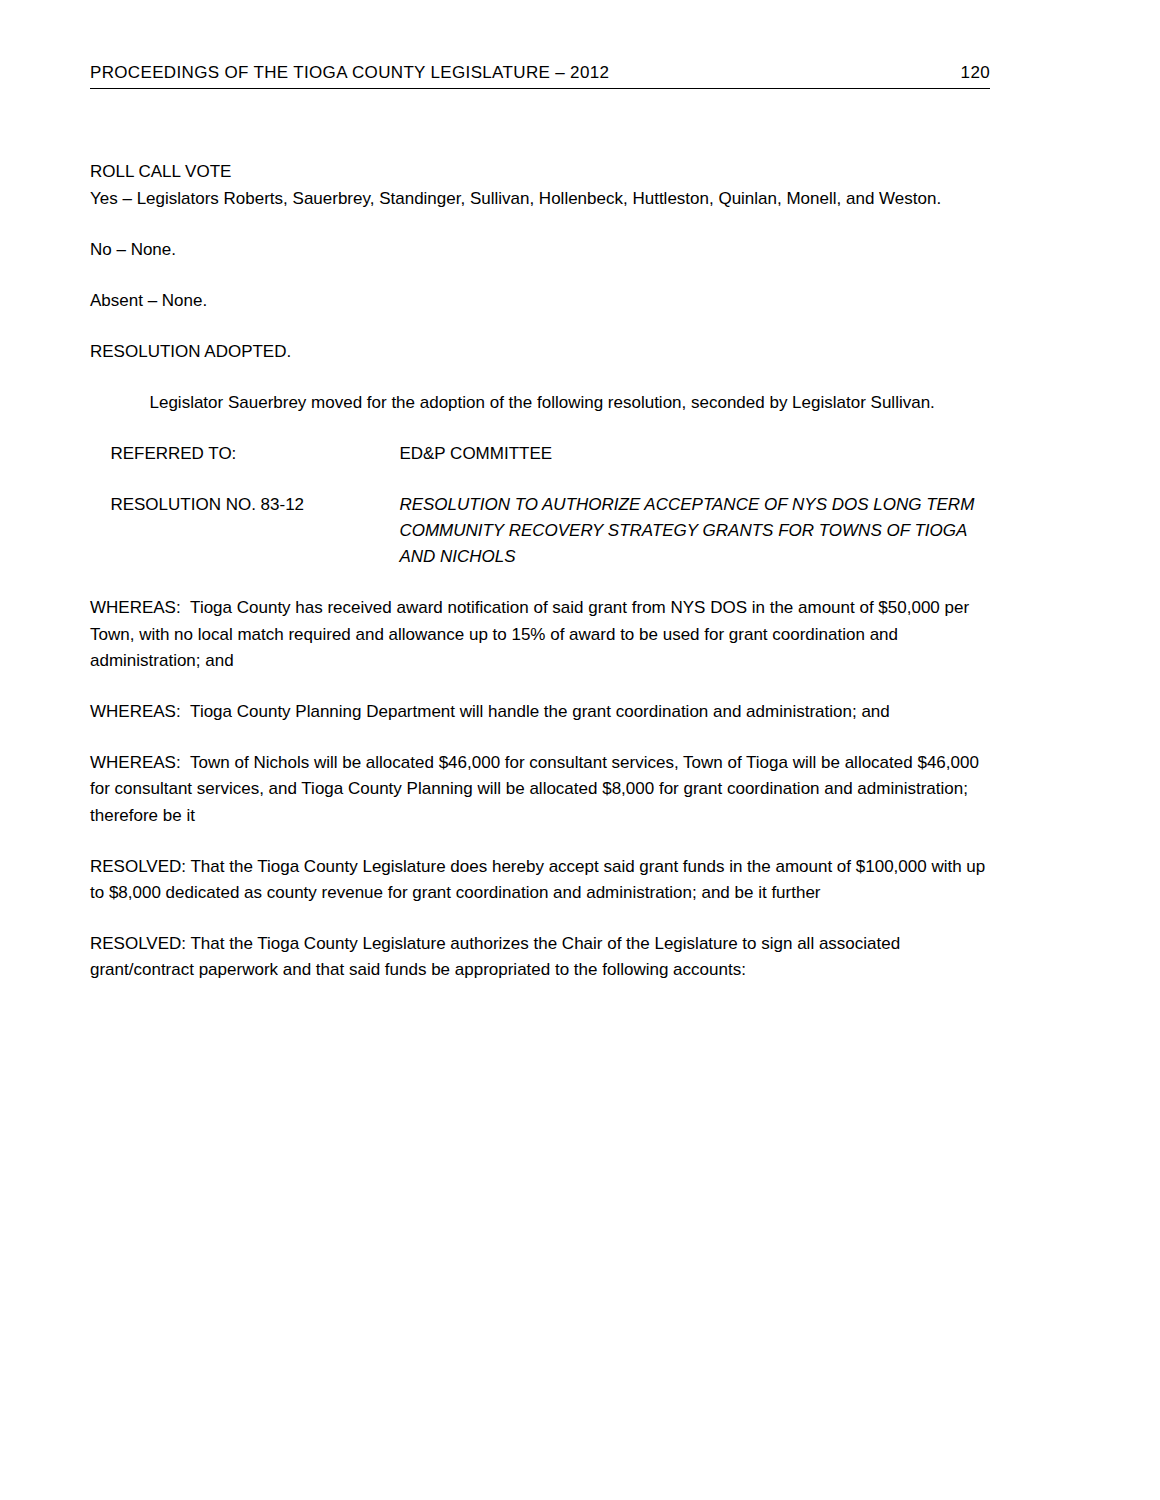Proceedings of the Tioga County Legislature – 2012 120
ROLL CALL VOTE
Yes – Legislators Roberts, Sauerbrey, Standinger, Sullivan, Hollenbeck, Huttleston, Quinlan, Monell, and Weston.
No – None.
Absent – None.
RESOLUTION ADOPTED.
Legislator Sauerbrey moved for the adoption of the following resolution, seconded by Legislator Sullivan.
REFERRED TO: ED&P COMMITTEE
RESOLUTION NO. 83-12 RESOLUTION TO AUTHORIZE ACCEPTANCE OF NYS DOS LONG TERM COMMUNITY RECOVERY STRATEGY GRANTS FOR TOWNS OF TIOGA AND NICHOLS
WHEREAS: Tioga County has received award notification of said grant from NYS DOS in the amount of $50,000 per Town, with no local match required and allowance up to 15% of award to be used for grant coordination and administration; and
WHEREAS: Tioga County Planning Department will handle the grant coordination and administration; and
WHEREAS: Town of Nichols will be allocated $46,000 for consultant services, Town of Tioga will be allocated $46,000 for consultant services, and Tioga County Planning will be allocated $8,000 for grant coordination and administration; therefore be it
RESOLVED: That the Tioga County Legislature does hereby accept said grant funds in the amount of $100,000 with up to $8,000 dedicated as county revenue for grant coordination and administration; and be it further
RESOLVED: That the Tioga County Legislature authorizes the Chair of the Legislature to sign all associated grant/contract paperwork and that said funds be appropriated to the following accounts: